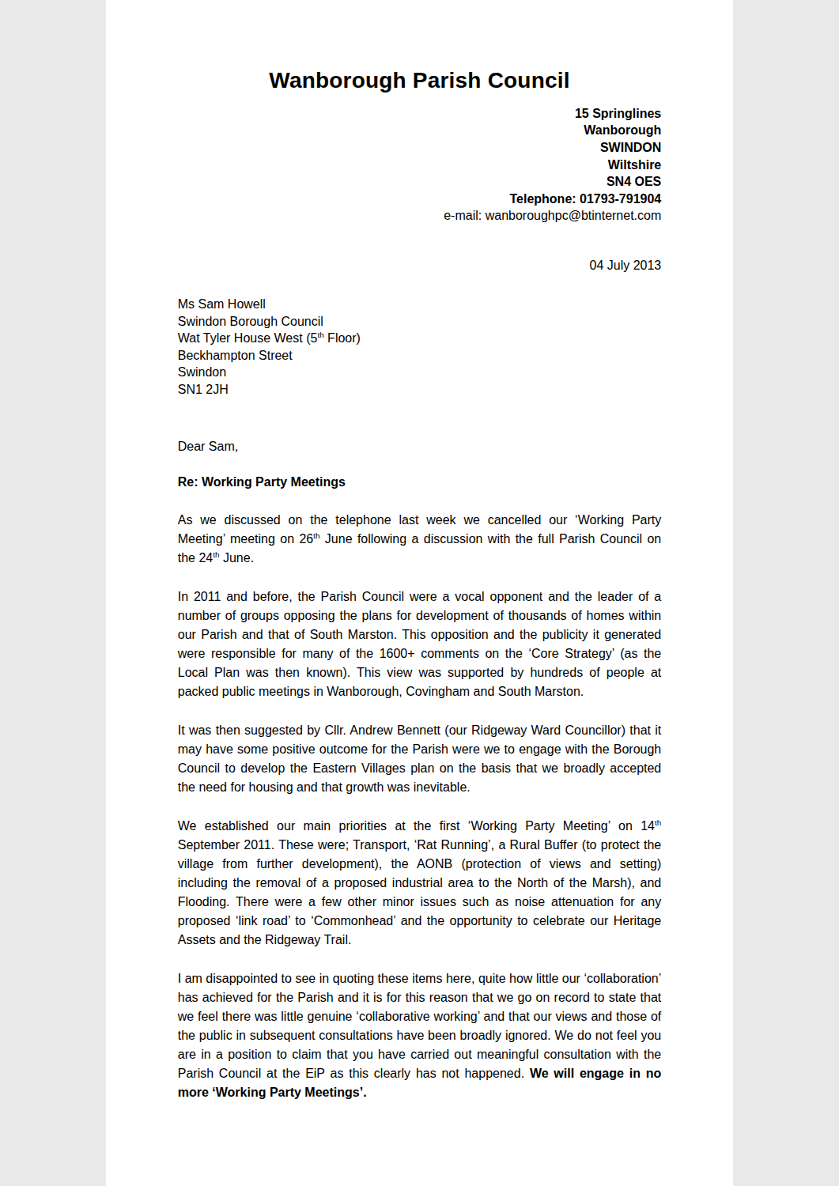Wanborough Parish Council
15 Springlines
Wanborough
SWINDON
Wiltshire
SN4 OES
Telephone: 01793-791904
e-mail: wanboroughpc@btinternet.com
04 July 2013
Ms Sam Howell
Swindon Borough Council
Wat Tyler House West (5th Floor)
Beckhampton Street
Swindon
SN1 2JH
Dear Sam,
Re: Working Party Meetings
As we discussed on the telephone last week we cancelled our ‘Working Party Meeting’ meeting on 26th June following a discussion with the full Parish Council on the 24th June.
In 2011 and before, the Parish Council were a vocal opponent and the leader of a number of groups opposing the plans for development of thousands of homes within our Parish and that of South Marston. This opposition and the publicity it generated were responsible for many of the 1600+ comments on the ‘Core Strategy’ (as the Local Plan was then known). This view was supported by hundreds of people at packed public meetings in Wanborough, Covingham and South Marston.
It was then suggested by Cllr. Andrew Bennett (our Ridgeway Ward Councillor) that it may have some positive outcome for the Parish were we to engage with the Borough Council to develop the Eastern Villages plan on the basis that we broadly accepted the need for housing and that growth was inevitable.
We established our main priorities at the first ‘Working Party Meeting’ on 14th September 2011. These were; Transport, ‘Rat Running’, a Rural Buffer (to protect the village from further development), the AONB (protection of views and setting) including the removal of a proposed industrial area to the North of the Marsh), and Flooding. There were a few other minor issues such as noise attenuation for any proposed ‘link road’ to ‘Commonhead’ and the opportunity to celebrate our Heritage Assets and the Ridgeway Trail.
I am disappointed to see in quoting these items here, quite how little our ‘collaboration’ has achieved for the Parish and it is for this reason that we go on record to state that we feel there was little genuine ‘collaborative working’ and that our views and those of the public in subsequent consultations have been broadly ignored. We do not feel you are in a position to claim that you have carried out meaningful consultation with the Parish Council at the EiP as this clearly has not happened. We will engage in no more ‘Working Party Meetings’.